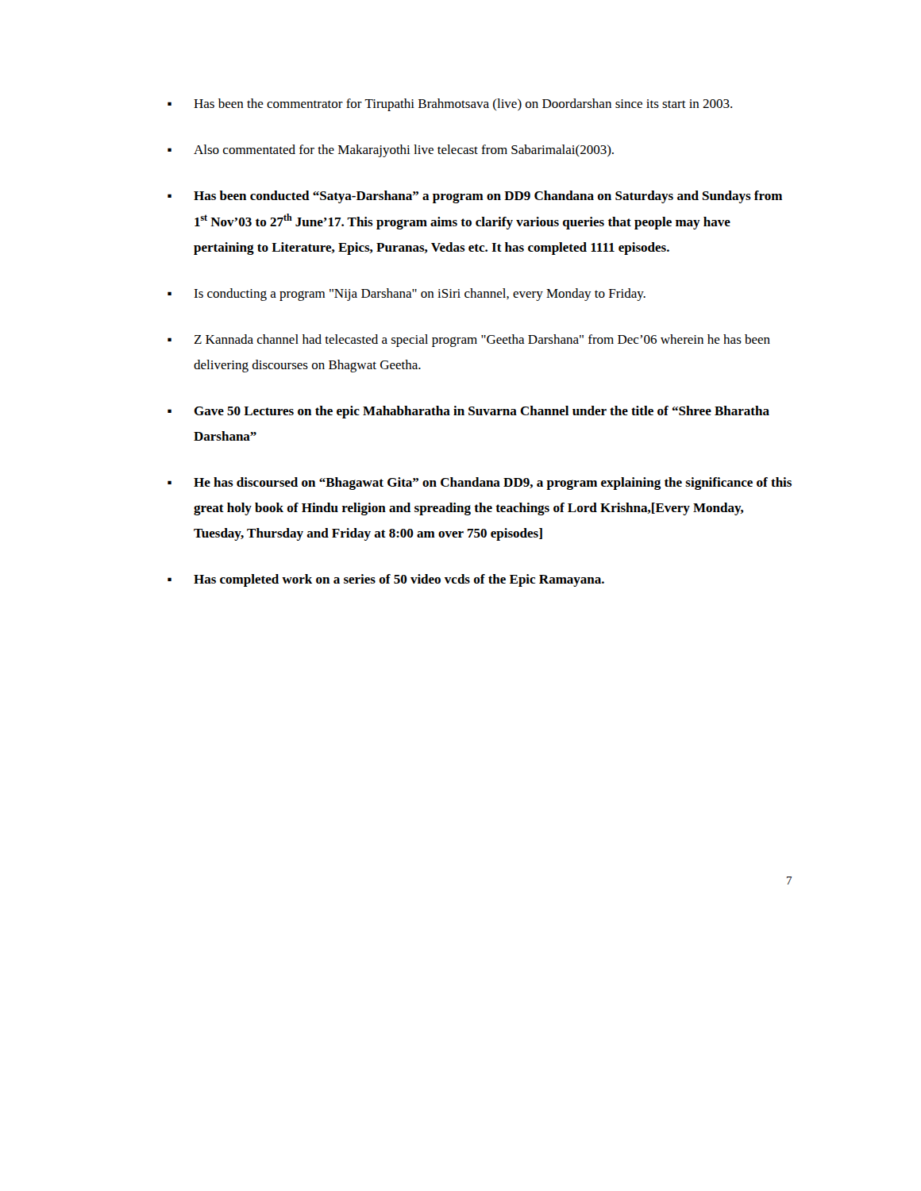Has been the commentrator for Tirupathi Brahmotsava (live) on Doordarshan since its start in 2003.
Also commentated for the Makarajyothi live telecast from Sabarimalai(2003).
Has been conducted “Satya-Darshana” a program on DD9 Chandana on Saturdays and Sundays from 1st Nov’03 to 27th June’17. This program aims to clarify various queries that people may have pertaining to Literature, Epics, Puranas, Vedas etc. It has completed 1111 episodes.
Is conducting a program "Nija Darshana" on iSiri channel, every Monday to Friday.
Z Kannada channel had telecasted a special program "Geetha Darshana" from Dec’06 wherein he has been delivering discourses on Bhagwat Geetha.
Gave 50 Lectures on the epic Mahabharatha in Suvarna Channel under the title of “Shree Bharatha Darshana”
He has discoursed on “Bhagawat Gita” on Chandana DD9, a program explaining the significance of this great holy book of Hindu religion and spreading the teachings of Lord Krishna,[Every Monday, Tuesday, Thursday and Friday at 8:00 am over 750 episodes]
Has completed work on a series of 50 video vcds of the Epic Ramayana.
7